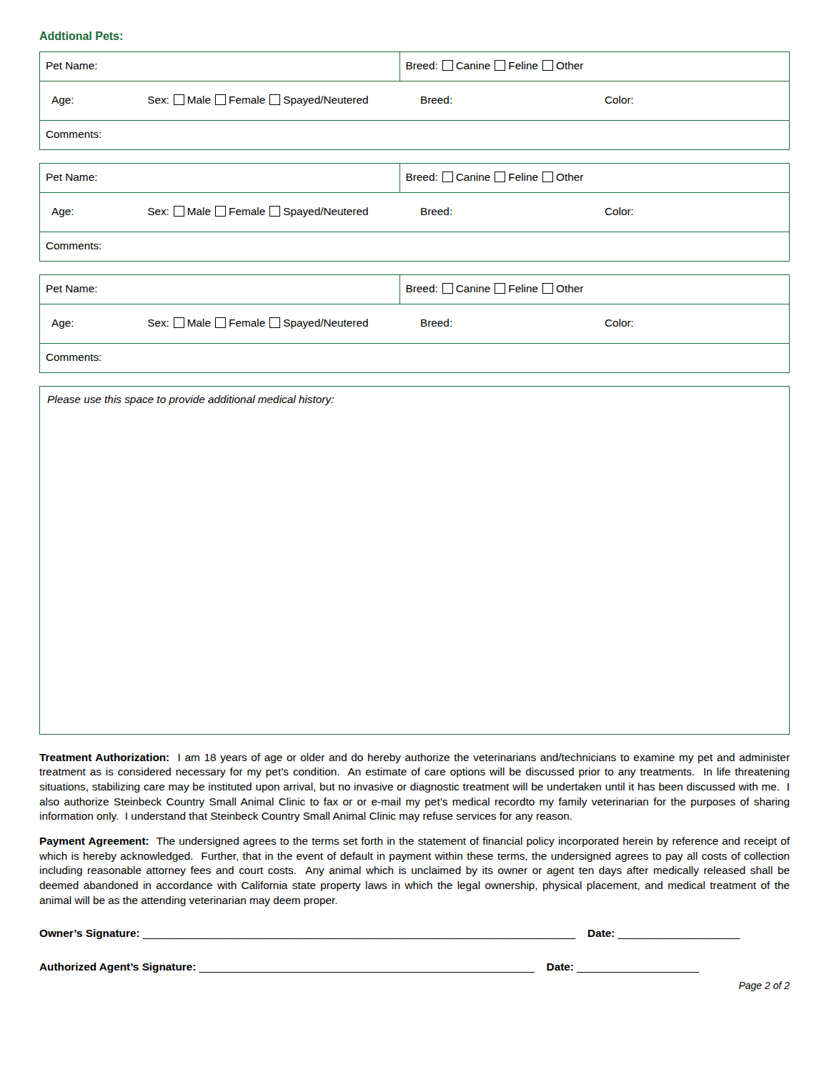Addtional Pets:
| Pet Name: | Breed: Canine Feline Other |
| / Age: / Sex: Male Female Spayed/Neutered / Breed: / Color: / |
| Comments: |
| Pet Name: | Breed: Canine Feline Other |
| / Age: / Sex: Male Female Spayed/Neutered / Breed: / Color: / |
| Comments: |
| Pet Name: | Breed: Canine Feline Other |
| / Age: / Sex: Male Female Spayed/Neutered / Breed: / Color: / |
| Comments: |
Please use this space to provide additional medical history:
Treatment Authorization: I am 18 years of age or older and do hereby authorize the veterinarians and/technicians to examine my pet and administer treatment as is considered necessary for my pet’s condition. An estimate of care options will be discussed prior to any treatments. In life threatening situations, stabilizing care may be instituted upon arrival, but no invasive or diagnostic treatment will be undertaken until it has been discussed with me. I also authorize Steinbeck Country Small Animal Clinic to fax or or e-mail my pet’s medical recordto my family veterinarian for the purposes of sharing information only. I understand that Steinbeck Country Small Animal Clinic may refuse services for any reason.
Payment Agreement: The undersigned agrees to the terms set forth in the statement of financial policy incorporated herein by reference and receipt of which is hereby acknowledged. Further, that in the event of default in payment within these terms, the undersigned agrees to pay all costs of collection including reasonable attorney fees and court costs. Any animal which is unclaimed by its owner or agent ten days after medically released shall be deemed abandoned in accordance with California state property laws in which the legal ownership, physical placement, and medical treatment of the animal will be as the attending veterinarian may deem proper.
Owner’s Signature: _______________________________________________________________________ Date: ____________________
Authorized Agent’s Signature: _______________________________________________________ Date: ____________________
Page 2 of 2